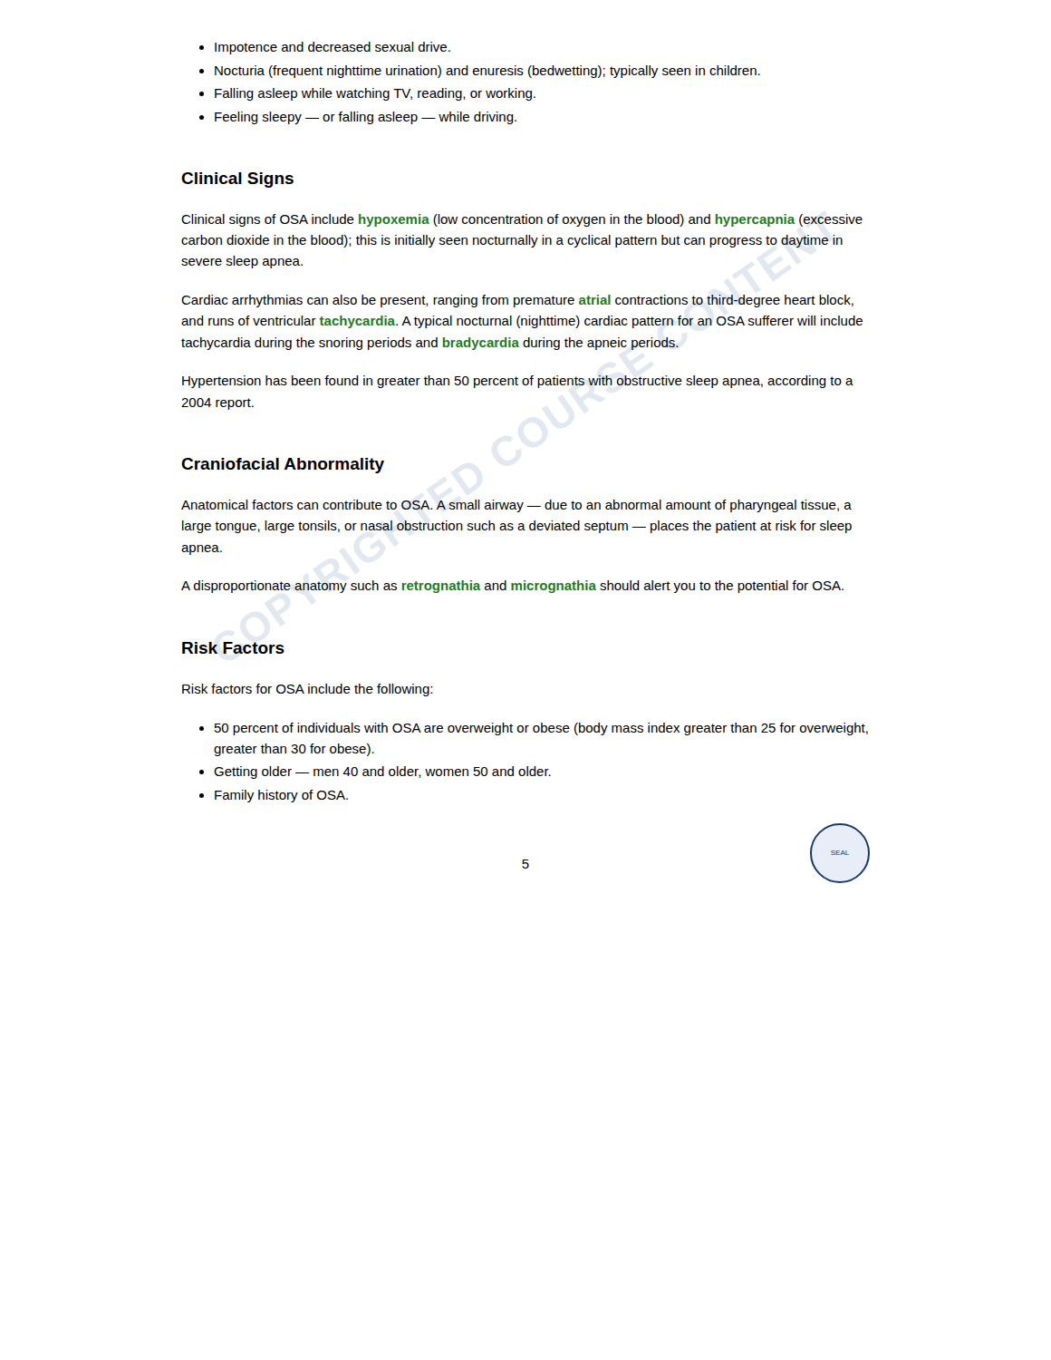COPYRIGHTED COURSE CONTENT
Impotence and decreased sexual drive.
Nocturia (frequent nighttime urination) and enuresis (bedwetting); typically seen in children.
Falling asleep while watching TV, reading, or working.
Feeling sleepy — or falling asleep — while driving.
Clinical Signs
Clinical signs of OSA include hypoxemia (low concentration of oxygen in the blood) and hypercapnia (excessive carbon dioxide in the blood); this is initially seen nocturnally in a cyclical pattern but can progress to daytime in severe sleep apnea.
Cardiac arrhythmias can also be present, ranging from premature atrial contractions to third-degree heart block, and runs of ventricular tachycardia. A typical nocturnal (nighttime) cardiac pattern for an OSA sufferer will include tachycardia during the snoring periods and bradycardia during the apneic periods.
Hypertension has been found in greater than 50 percent of patients with obstructive sleep apnea, according to a 2004 report.
Craniofacial Abnormality
Anatomical factors can contribute to OSA. A small airway — due to an abnormal amount of pharyngeal tissue, a large tongue, large tonsils, or nasal obstruction such as a deviated septum — places the patient at risk for sleep apnea.
A disproportionate anatomy such as retrognathia and micrognathia should alert you to the potential for OSA.
Risk Factors
Risk factors for OSA include the following:
50 percent of individuals with OSA are overweight or obese (body mass index greater than 25 for overweight, greater than 30 for obese).
Getting older — men 40 and older, women 50 and older.
Family history of OSA.
5
SEAL